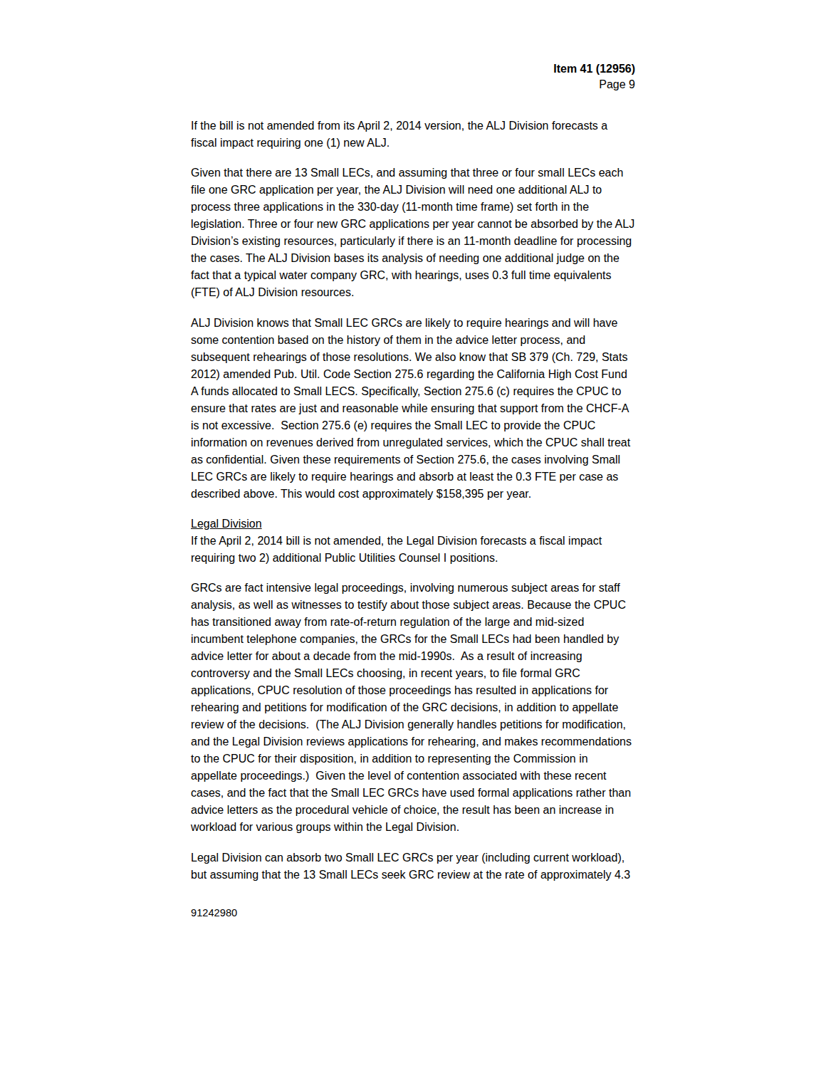Item 41 (12956)
Page 9
If the bill is not amended from its April 2, 2014 version, the ALJ Division forecasts a fiscal impact requiring one (1) new ALJ.
Given that there are 13 Small LECs, and assuming that three or four small LECs each file one GRC application per year, the ALJ Division will need one additional ALJ to process three applications in the 330-day (11-month time frame) set forth in the legislation. Three or four new GRC applications per year cannot be absorbed by the ALJ Division’s existing resources, particularly if there is an 11-month deadline for processing the cases. The ALJ Division bases its analysis of needing one additional judge on the fact that a typical water company GRC, with hearings, uses 0.3 full time equivalents (FTE) of ALJ Division resources.
ALJ Division knows that Small LEC GRCs are likely to require hearings and will have some contention based on the history of them in the advice letter process, and subsequent rehearings of those resolutions. We also know that SB 379 (Ch. 729, Stats 2012) amended Pub. Util. Code Section 275.6 regarding the California High Cost Fund A funds allocated to Small LECS. Specifically, Section 275.6 (c) requires the CPUC to ensure that rates are just and reasonable while ensuring that support from the CHCF-A is not excessive. Section 275.6 (e) requires the Small LEC to provide the CPUC information on revenues derived from unregulated services, which the CPUC shall treat as confidential. Given these requirements of Section 275.6, the cases involving Small LEC GRCs are likely to require hearings and absorb at least the 0.3 FTE per case as described above. This would cost approximately $158,395 per year.
Legal Division
If the April 2, 2014 bill is not amended, the Legal Division forecasts a fiscal impact requiring two 2) additional Public Utilities Counsel I positions.
GRCs are fact intensive legal proceedings, involving numerous subject areas for staff analysis, as well as witnesses to testify about those subject areas. Because the CPUC has transitioned away from rate-of-return regulation of the large and mid-sized incumbent telephone companies, the GRCs for the Small LECs had been handled by advice letter for about a decade from the mid-1990s. As a result of increasing controversy and the Small LECs choosing, in recent years, to file formal GRC applications, CPUC resolution of those proceedings has resulted in applications for rehearing and petitions for modification of the GRC decisions, in addition to appellate review of the decisions. (The ALJ Division generally handles petitions for modification, and the Legal Division reviews applications for rehearing, and makes recommendations to the CPUC for their disposition, in addition to representing the Commission in appellate proceedings.) Given the level of contention associated with these recent cases, and the fact that the Small LEC GRCs have used formal applications rather than advice letters as the procedural vehicle of choice, the result has been an increase in workload for various groups within the Legal Division.
Legal Division can absorb two Small LEC GRCs per year (including current workload), but assuming that the 13 Small LECs seek GRC review at the rate of approximately 4.3
91242980